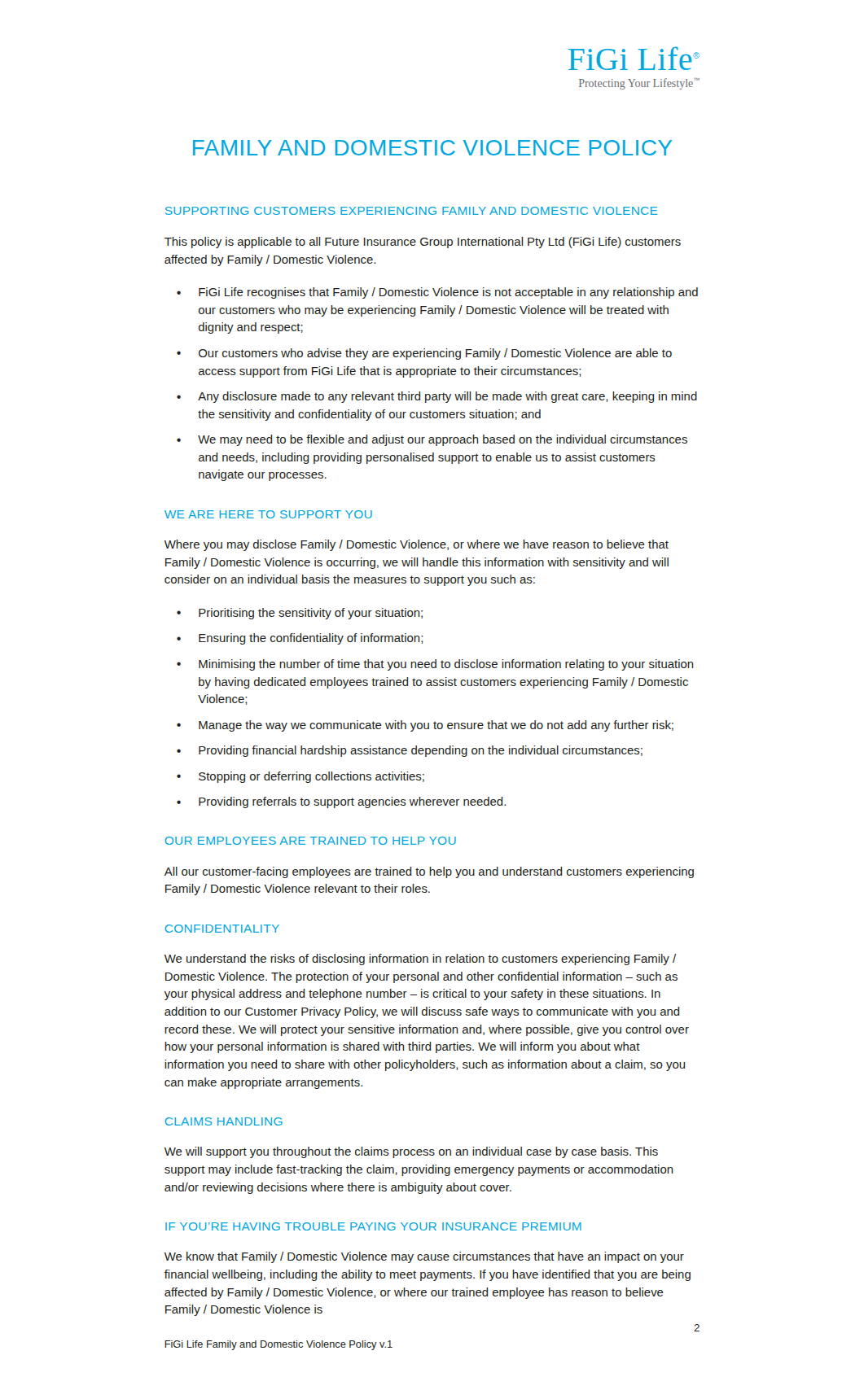FiGi Life®
Protecting Your Lifestyle™
FAMILY AND DOMESTIC VIOLENCE POLICY
Supporting customers experiencing family and domestic violence
This policy is applicable to all Future Insurance Group International Pty Ltd (FiGi Life) customers affected by Family / Domestic Violence.
FiGi Life recognises that Family / Domestic Violence is not acceptable in any relationship and our customers who may be experiencing Family / Domestic Violence will be treated with dignity and respect;
Our customers who advise they are experiencing Family / Domestic Violence are able to access support from FiGi Life that is appropriate to their circumstances;
Any disclosure made to any relevant third party will be made with great care, keeping in mind the sensitivity and confidentiality of our customers situation; and
We may need to be flexible and adjust our approach based on the individual circumstances and needs, including providing personalised support to enable us to assist customers navigate our processes.
We are here to support you
Where you may disclose Family / Domestic Violence, or where we have reason to believe that Family / Domestic Violence is occurring, we will handle this information with sensitivity and will consider on an individual basis the measures to support you such as:
Prioritising the sensitivity of your situation;
Ensuring the confidentiality of information;
Minimising the number of time that you need to disclose information relating to your situation by having dedicated employees trained to assist customers experiencing Family / Domestic Violence;
Manage the way we communicate with you to ensure that we do not add any further risk;
Providing financial hardship assistance depending on the individual circumstances;
Stopping or deferring collections activities;
Providing referrals to support agencies wherever needed.
Our employees are trained to help you
All our customer-facing employees are trained to help you and understand customers experiencing Family / Domestic Violence relevant to their roles.
Confidentiality
We understand the risks of disclosing information in relation to customers experiencing Family / Domestic Violence. The protection of your personal and other confidential information – such as your physical address and telephone number – is critical to your safety in these situations. In addition to our Customer Privacy Policy, we will discuss safe ways to communicate with you and record these. We will protect your sensitive information and, where possible, give you control over how your personal information is shared with third parties. We will inform you about what information you need to share with other policyholders, such as information about a claim, so you can make appropriate arrangements.
Claims handling
We will support you throughout the claims process on an individual case by case basis. This support may include fast-tracking the claim, providing emergency payments or accommodation and/or reviewing decisions where there is ambiguity about cover.
If you’re having trouble paying your insurance premium
We know that Family / Domestic Violence may cause circumstances that have an impact on your financial wellbeing, including the ability to meet payments. If you have identified that you are being affected by Family / Domestic Violence, or where our trained employee has reason to believe Family / Domestic Violence is
2 FiGi Life Family and Domestic Violence Policy v.1